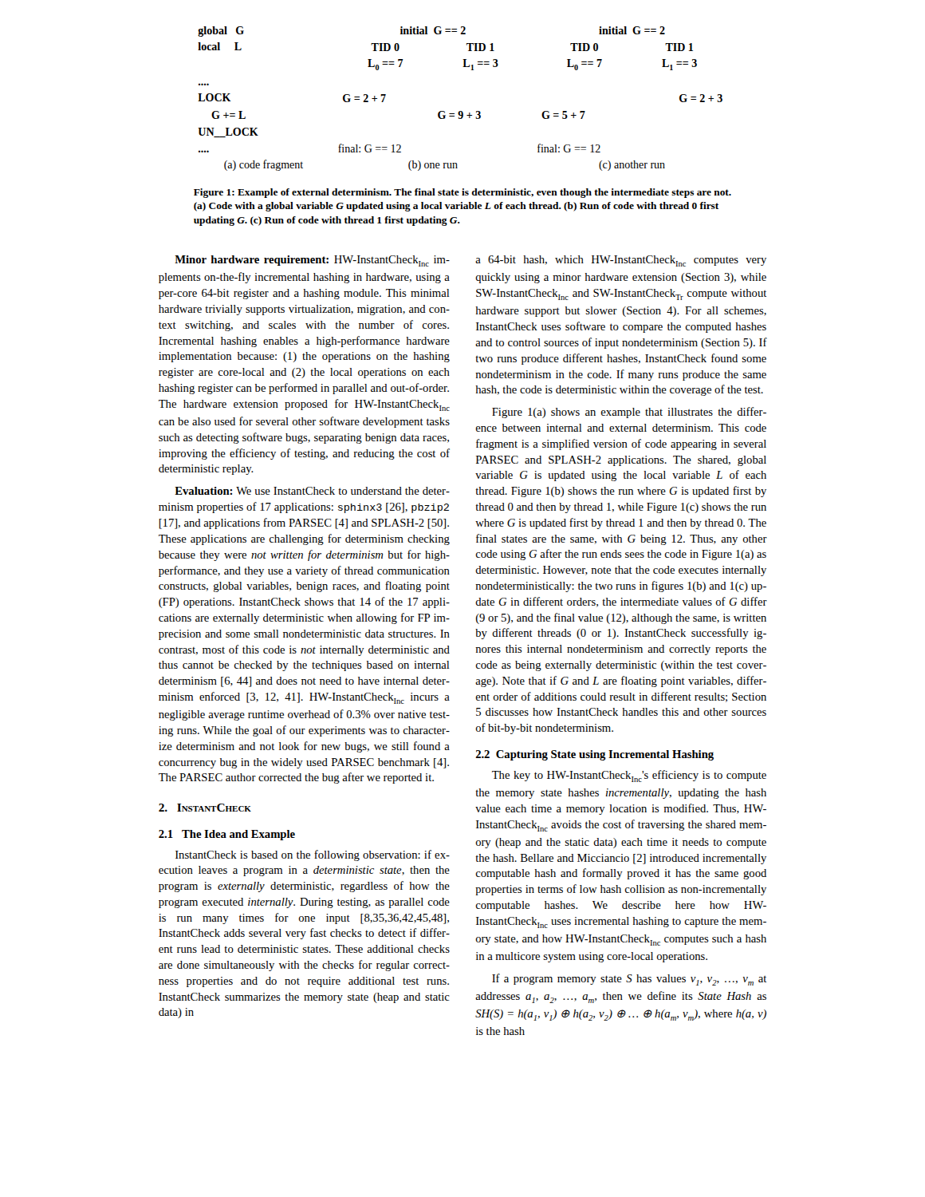| global G | initial G == 2 | initial G == 2 |
| local L | / TID 0 / TID 1 / / L 0 == 7 / L 1 == 3 / | / TID 0 / TID 1 / / L 0 == 7 / L 1 == 3 / |
| .... | | |
| LOCK | / G = 2 + 7 / / | / / G = 2 + 3 / |
| G += L | / / G = 9 + 3 / | / G = 5 + 7 / / |
| UN__LOCK | | |
| .... | final: G == 12 | final: G == 12 |
| (a) code fragment | (b) one run | (c) another run |
Figure 1: Example of external determinism. The final state is deterministic, even though the intermediate steps are not. (a) Code with a global variable G updated using a local variable L of each thread. (b) Run of code with thread 0 first updating G. (c) Run of code with thread 1 first updating G.
Minor hardware requirement: HW-InstantCheckInc implements on-the-fly incremental hashing in hardware, using a per-core 64-bit register and a hashing module. This minimal hardware trivially supports virtualization, migration, and context switching, and scales with the number of cores. Incremental hashing enables a high-performance hardware implementation because: (1) the operations on the hashing register are core-local and (2) the local operations on each hashing register can be performed in parallel and out-of-order. The hardware extension proposed for HW-InstantCheckInc can be also used for several other software development tasks such as detecting software bugs, separating benign data races, improving the efficiency of testing, and reducing the cost of deterministic replay.
Evaluation: We use InstantCheck to understand the determinism properties of 17 applications: sphinx3 [26], pbzip2 [17], and applications from PARSEC [4] and SPLASH-2 [50]. These applications are challenging for determinism checking because they were not written for determinism but for high-performance, and they use a variety of thread communication constructs, global variables, benign races, and floating point (FP) operations. InstantCheck shows that 14 of the 17 applications are externally deterministic when allowing for FP imprecision and some small nondeterministic data structures. In contrast, most of this code is not internally deterministic and thus cannot be checked by the techniques based on internal determinism [6, 44] and does not need to have internal determinism enforced [3, 12, 41]. HW-InstantCheckInc incurs a negligible average runtime overhead of 0.3% over native testing runs. While the goal of our experiments was to characterize determinism and not look for new bugs, we still found a concurrency bug in the widely used PARSEC benchmark [4]. The PARSEC author corrected the bug after we reported it.
2. InstantCheck
2.1 The Idea and Example
InstantCheck is based on the following observation: if execution leaves a program in a deterministic state, then the program is externally deterministic, regardless of how the program executed internally. During testing, as parallel code is run many times for one input [8,35,36,42,45,48], InstantCheck adds several very fast checks to detect if different runs lead to deterministic states. These additional checks are done simultaneously with the checks for regular correctness properties and do not require additional test runs. InstantCheck summarizes the memory state (heap and static data) in
a 64-bit hash, which HW-InstantCheckInc computes very quickly using a minor hardware extension (Section 3), while SW-InstantCheckInc and SW-InstantCheckTr compute without hardware support but slower (Section 4). For all schemes, InstantCheck uses software to compare the computed hashes and to control sources of input nondeterminism (Section 5). If two runs produce different hashes, InstantCheck found some nondeterminism in the code. If many runs produce the same hash, the code is deterministic within the coverage of the test.
Figure 1(a) shows an example that illustrates the difference between internal and external determinism. This code fragment is a simplified version of code appearing in several PARSEC and SPLASH-2 applications. The shared, global variable G is updated using the local variable L of each thread. Figure 1(b) shows the run where G is updated first by thread 0 and then by thread 1, while Figure 1(c) shows the run where G is updated first by thread 1 and then by thread 0. The final states are the same, with G being 12. Thus, any other code using G after the run ends sees the code in Figure 1(a) as deterministic. However, note that the code executes internally nondeterministically: the two runs in figures 1(b) and 1(c) update G in different orders, the intermediate values of G differ (9 or 5), and the final value (12), although the same, is written by different threads (0 or 1). InstantCheck successfully ignores this internal nondeterminism and correctly reports the code as being externally deterministic (within the test coverage). Note that if G and L are floating point variables, different order of additions could result in different results; Section 5 discusses how InstantCheck handles this and other sources of bit-by-bit nondeterminism.
2.2 Capturing State using Incremental Hashing
The key to HW-InstantCheckInc's efficiency is to compute the memory state hashes incrementally, updating the hash value each time a memory location is modified. Thus, HW-InstantCheckInc avoids the cost of traversing the shared memory (heap and the static data) each time it needs to compute the hash. Bellare and Micciancio [2] introduced incrementally computable hash and formally proved it has the same good properties in terms of low hash collision as non-incrementally computable hashes. We describe here how HW-InstantCheckInc uses incremental hashing to capture the memory state, and how HW-InstantCheckInc computes such a hash in a multicore system using core-local operations.
If a program memory state S has values v1, v2, …, vm at addresses a1, a2, …, am, then we define its State Hash as SH(S) = h(a1, v1) ⊕ h(a2, v2) ⊕ … ⊕ h(am, vm), where h(a, v) is the hash